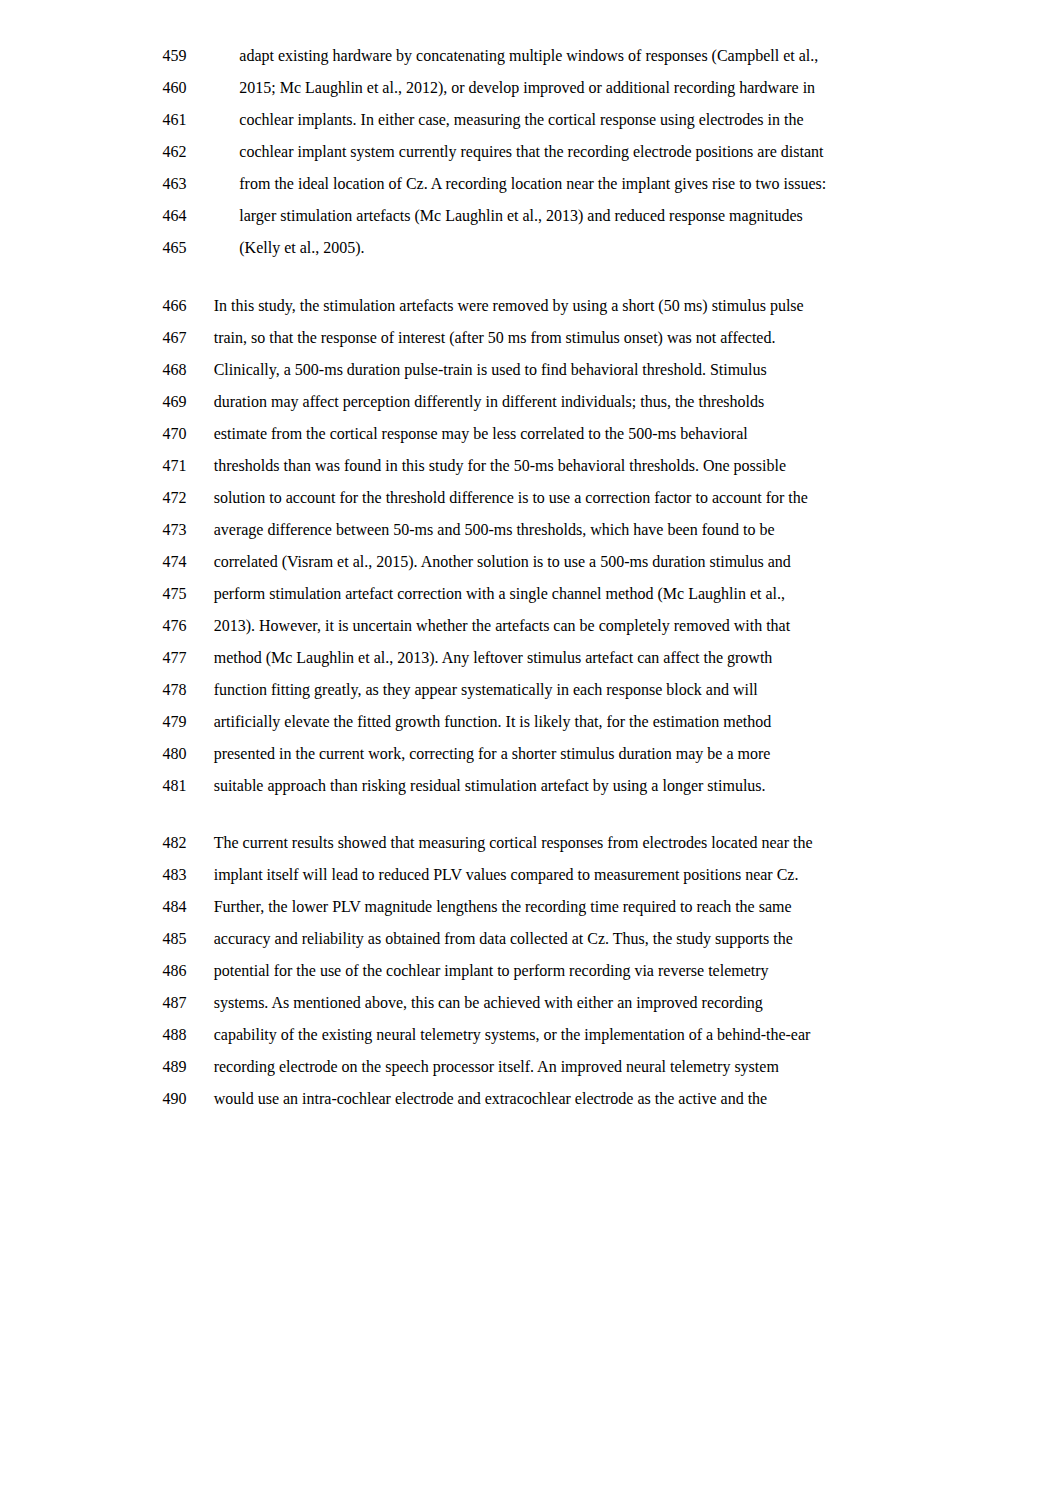459 adapt existing hardware by concatenating multiple windows of responses (Campbell et al.,
4602015; Mc Laughlin et al., 2012), or develop improved or additional recording hardware in
461 cochlear implants. In either case, measuring the cortical response using electrodes in the
462 cochlear implant system currently requires that the recording electrode positions are distant
463 from the ideal location of Cz. A recording location near the implant gives rise to two issues:
464 larger stimulation artefacts (Mc Laughlin et al., 2013) and reduced response magnitudes
465(Kelly et al., 2005).
466 In this study, the stimulation artefacts were removed by using a short (50 ms) stimulus pulse
467 train, so that the response of interest (after 50 ms from stimulus onset) was not affected.
468 Clinically, a 500-ms duration pulse-train is used to find behavioral threshold. Stimulus
469 duration may affect perception differently in different individuals; thus, the thresholds
470 estimate from the cortical response may be less correlated to the 500-ms behavioral
471 thresholds than was found in this study for the 50-ms behavioral thresholds. One possible
472 solution to account for the threshold difference is to use a correction factor to account for the
473 average difference between 50-ms and 500-ms thresholds, which have been found to be
474 correlated (Visram et al., 2015). Another solution is to use a 500-ms duration stimulus and
475 perform stimulation artefact correction with a single channel method (Mc Laughlin et al.,
4762013). However, it is uncertain whether the artefacts can be completely removed with that
477 method (Mc Laughlin et al., 2013). Any leftover stimulus artefact can affect the growth
478 function fitting greatly, as they appear systematically in each response block and will
479 artificially elevate the fitted growth function. It is likely that, for the estimation method
480 presented in the current work, correcting for a shorter stimulus duration may be a more
481 suitable approach than risking residual stimulation artefact by using a longer stimulus.
482 The current results showed that measuring cortical responses from electrodes located near the
483 implant itself will lead to reduced PLV values compared to measurement positions near Cz.
484 Further, the lower PLV magnitude lengthens the recording time required to reach the same
485 accuracy and reliability as obtained from data collected at Cz. Thus, the study supports the
486 potential for the use of the cochlear implant to perform recording via reverse telemetry
487 systems. As mentioned above, this can be achieved with either an improved recording
488 capability of the existing neural telemetry systems, or the implementation of a behind-the-ear
489 recording electrode on the speech processor itself. An improved neural telemetry system
490 would use an intra-cochlear electrode and extracochlear electrode as the active and the